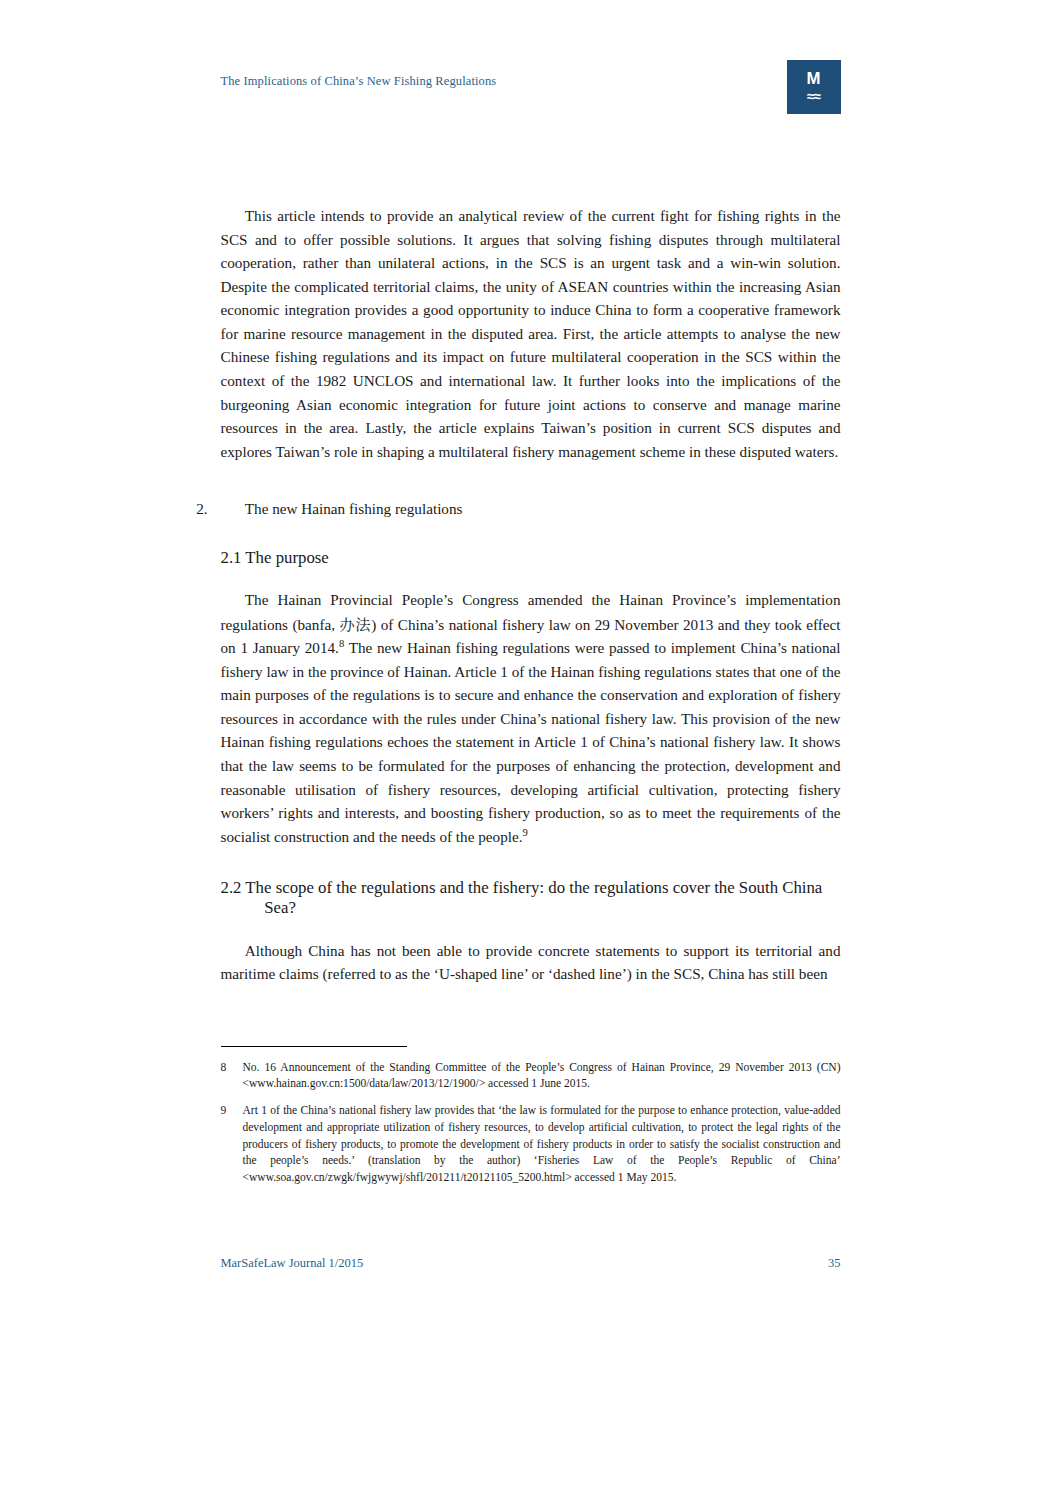The Implications of China’s New Fishing Regulations
M ≈≈
This article intends to provide an analytical review of the current fight for fishing rights in the SCS and to offer possible solutions. It argues that solving fishing disputes through multilateral cooperation, rather than unilateral actions, in the SCS is an urgent task and a win-win solution. Despite the complicated territorial claims, the unity of ASEAN countries within the increasing Asian economic integration provides a good opportunity to induce China to form a cooperative framework for marine resource management in the disputed area. First, the article attempts to analyse the new Chinese fishing regulations and its impact on future multilateral cooperation in the SCS within the context of the 1982 UNCLOS and international law. It further looks into the implications of the burgeoning Asian economic integration for future joint actions to conserve and manage marine resources in the area. Lastly, the article explains Taiwan’s position in current SCS disputes and explores Taiwan’s role in shaping a multilateral fishery management scheme in these disputed waters.
2. The new Hainan fishing regulations
2.1 The purpose
The Hainan Provincial People’s Congress amended the Hainan Province’s implementation regulations (banfa, 办法) of China’s national fishery law on 29 November 2013 and they took effect on 1 January 2014.8 The new Hainan fishing regulations were passed to implement China’s national fishery law in the province of Hainan. Article 1 of the Hainan fishing regulations states that one of the main purposes of the regulations is to secure and enhance the conservation and exploration of fishery resources in accordance with the rules under China’s national fishery law. This provision of the new Hainan fishing regulations echoes the statement in Article 1 of China’s national fishery law. It shows that the law seems to be formulated for the purposes of enhancing the protection, development and reasonable utilisation of fishery resources, developing artificial cultivation, protecting fishery workers’ rights and interests, and boosting fishery production, so as to meet the requirements of the socialist construction and the needs of the people.9
2.2 The scope of the regulations and the fishery: do the regulations cover the South China Sea?
Although China has not been able to provide concrete statements to support its territorial and maritime claims (referred to as the ‘U-shaped line’ or ‘dashed line’) in the SCS, China has still been
8
No. 16 Announcement of the Standing Committee of the People’s Congress of Hainan Province, 29 November 2013 (CN) <www.hainan.gov.cn:1500/data/law/2013/12/1900/> accessed 1 June 2015.
9
Art 1 of the China’s national fishery law provides that ‘the law is formulated for the purpose to enhance protection, value-added development and appropriate utilization of fishery resources, to develop artificial cultivation, to protect the legal rights of the producers of fishery products, to promote the development of fishery products in order to satisfy the socialist construction and the people’s needs.’ (translation by the author) ‘Fisheries Law of the People’s Republic of China’ <www.soa.gov.cn/zwgk/fwjgwywj/shfl/201211/t20121105_5200.html> accessed 1 May 2015.
MarSafeLaw Journal 1/2015
35